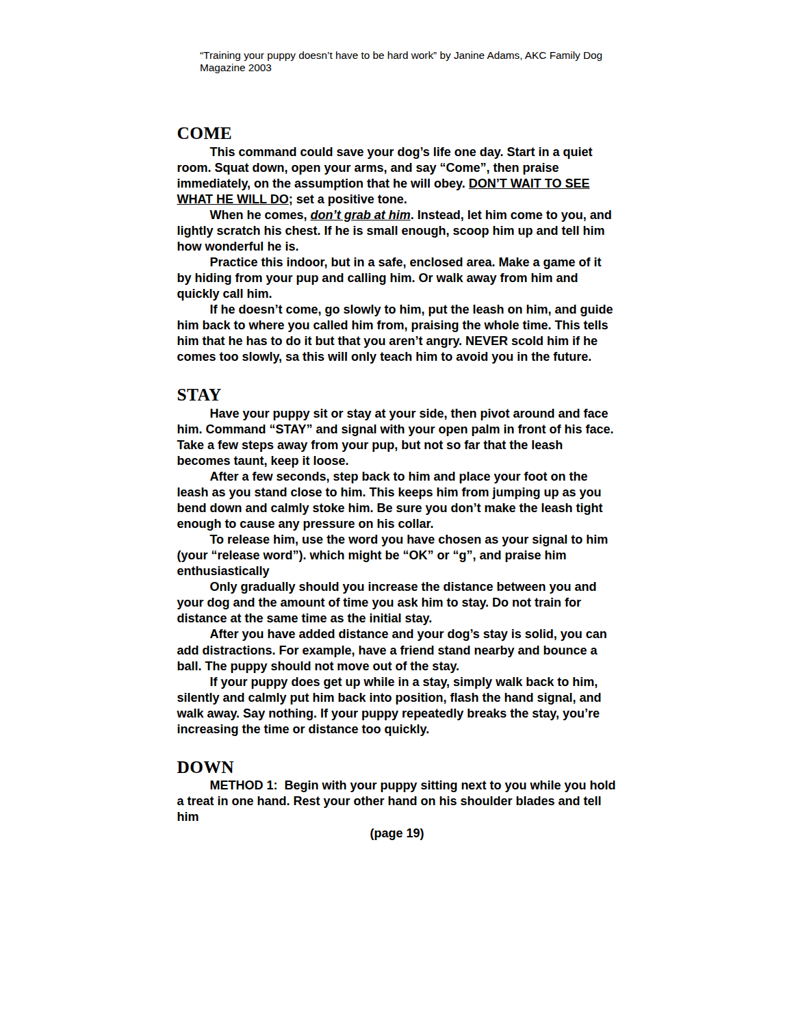“Training your puppy doesn’t have to be hard work” by Janine Adams, AKC Family Dog Magazine 2003
COME
This command could save your dog’s life one day. Start in a quiet room. Squat down, open your arms, and say “Come”, then praise immediately, on the assumption that he will obey. DON’T WAIT TO SEE WHAT HE WILL DO; set a positive tone.
When he comes, don’t grab at him. Instead, let him come to you, and lightly scratch his chest. If he is small enough, scoop him up and tell him how wonderful he is.
Practice this indoor, but in a safe, enclosed area. Make a game of it by hiding from your pup and calling him. Or walk away from him and quickly call him.
If he doesn’t come, go slowly to him, put the leash on him, and guide him back to where you called him from, praising the whole time. This tells him that he has to do it but that you aren’t angry. NEVER scold him if he comes too slowly, sa this will only teach him to avoid you in the future.
STAY
Have your puppy sit or stay at your side, then pivot around and face him. Command “STAY” and signal with your open palm in front of his face. Take a few steps away from your pup, but not so far that the leash becomes taunt, keep it loose.
After a few seconds, step back to him and place your foot on the leash as you stand close to him. This keeps him from jumping up as you bend down and calmly stoke him. Be sure you don’t make the leash tight enough to cause any pressure on his collar.
To release him, use the word you have chosen as your signal to him (your “release word”). which might be “OK” or “g”, and praise him enthusiastically
Only gradually should you increase the distance between you and your dog and the amount of time you ask him to stay. Do not train for distance at the same time as the initial stay.
After you have added distance and your dog’s stay is solid, you can add distractions. For example, have a friend stand nearby and bounce a ball. The puppy should not move out of the stay.
If your puppy does get up while in a stay, simply walk back to him, silently and calmly put him back into position, flash the hand signal, and walk away. Say nothing. If your puppy repeatedly breaks the stay, you’re increasing the time or distance too quickly.
DOWN
METHOD 1: Begin with your puppy sitting next to you while you hold a treat in one hand. Rest your other hand on his shoulder blades and tell him
(page 19)